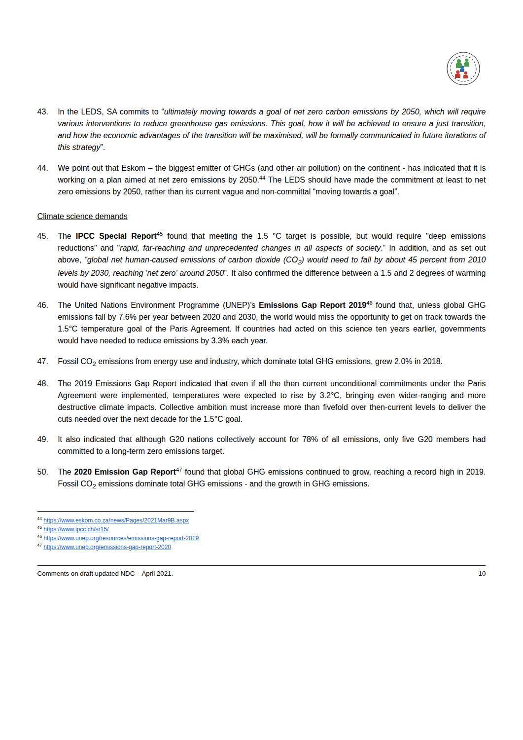In the LEDS, SA commits to “ultimately moving towards a goal of net zero carbon emissions by 2050, which will require various interventions to reduce greenhouse gas emissions. This goal, how it will be achieved to ensure a just transition, and how the economic advantages of the transition will be maximised, will be formally communicated in future iterations of this strategy”.
We point out that Eskom – the biggest emitter of GHGs (and other air pollution) on the continent - has indicated that it is working on a plan aimed at net zero emissions by 2050.44 The LEDS should have made the commitment at least to net zero emissions by 2050, rather than its current vague and non-committal “moving towards a goal”.
Climate science demands
The IPCC Special Report45 found that meeting the 1.5 °C target is possible, but would require "deep emissions reductions" and "rapid, far-reaching and unprecedented changes in all aspects of society.” In addition, and as set out above, “global net human-caused emissions of carbon dioxide (CO2) would need to fall by about 45 percent from 2010 levels by 2030, reaching 'net zero' around 2050”. It also confirmed the difference between a 1.5 and 2 degrees of warming would have significant negative impacts.
The United Nations Environment Programme (UNEP)’s Emissions Gap Report 201946 found that, unless global GHG emissions fall by 7.6% per year between 2020 and 2030, the world would miss the opportunity to get on track towards the 1.5°C temperature goal of the Paris Agreement. If countries had acted on this science ten years earlier, governments would have needed to reduce emissions by 3.3% each year.
Fossil CO2 emissions from energy use and industry, which dominate total GHG emissions, grew 2.0% in 2018.
The 2019 Emissions Gap Report indicated that even if all the then current unconditional commitments under the Paris Agreement were implemented, temperatures were expected to rise by 3.2°C, bringing even wider-ranging and more destructive climate impacts. Collective ambition must increase more than fivefold over then-current levels to deliver the cuts needed over the next decade for the 1.5°C goal.
It also indicated that although G20 nations collectively account for 78% of all emissions, only five G20 members had committed to a long-term zero emissions target.
The 2020 Emission Gap Report47 found that global GHG emissions continued to grow, reaching a record high in 2019. Fossil CO2 emissions dominate total GHG emissions - and the growth in GHG emissions.
44 https://www.eskom.co.za/news/Pages/2021Mar9B.aspx
45 https://www.ipcc.ch/sr15/
46 https://www.unep.org/resources/emissions-gap-report-2019
47 https://www.unep.org/emissions-gap-report-2020
Comments on draft updated NDC – April 2021. 10